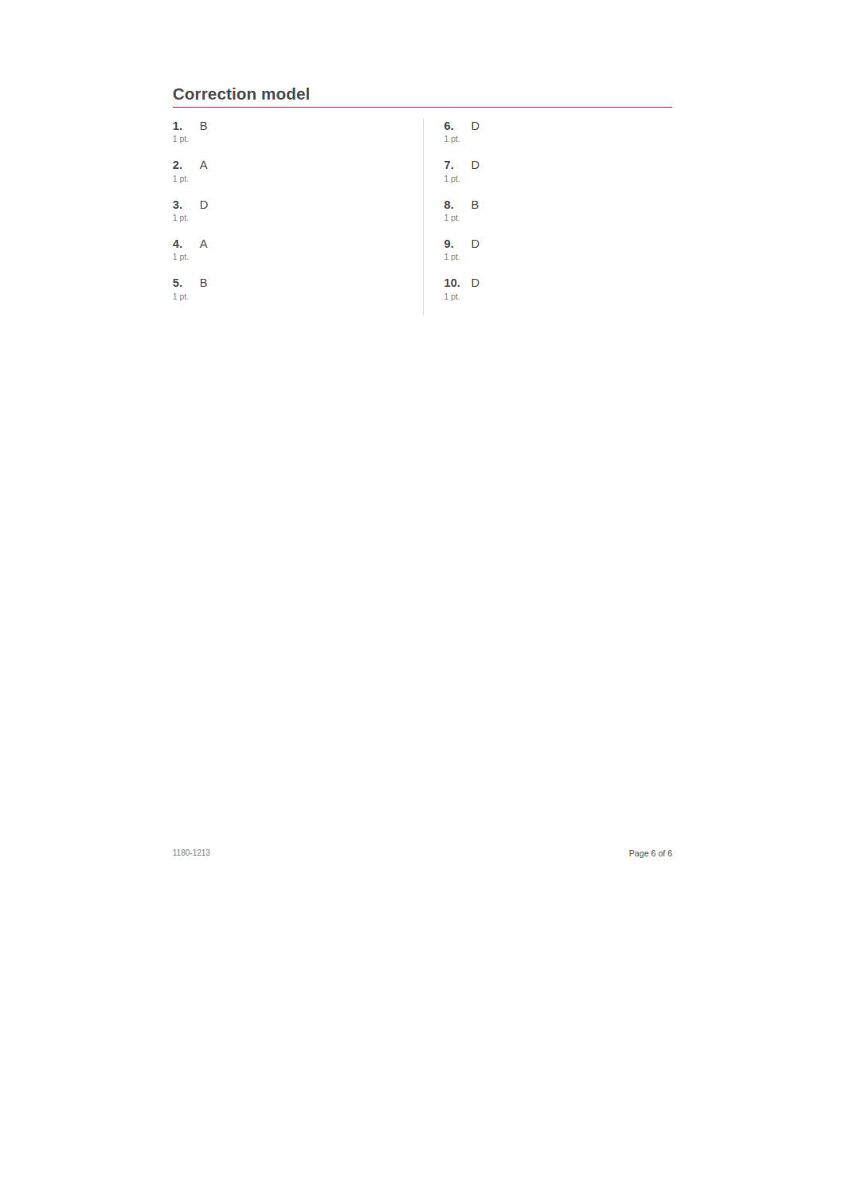Correction model
1. B
1 pt.
2. A
1 pt.
3. D
1 pt.
4. A
1 pt.
5. B
1 pt.
6. D
1 pt.
7. D
1 pt.
8. B
1 pt.
9. D
1 pt.
10. D
1 pt.
1180-1213 Page 6 of 6